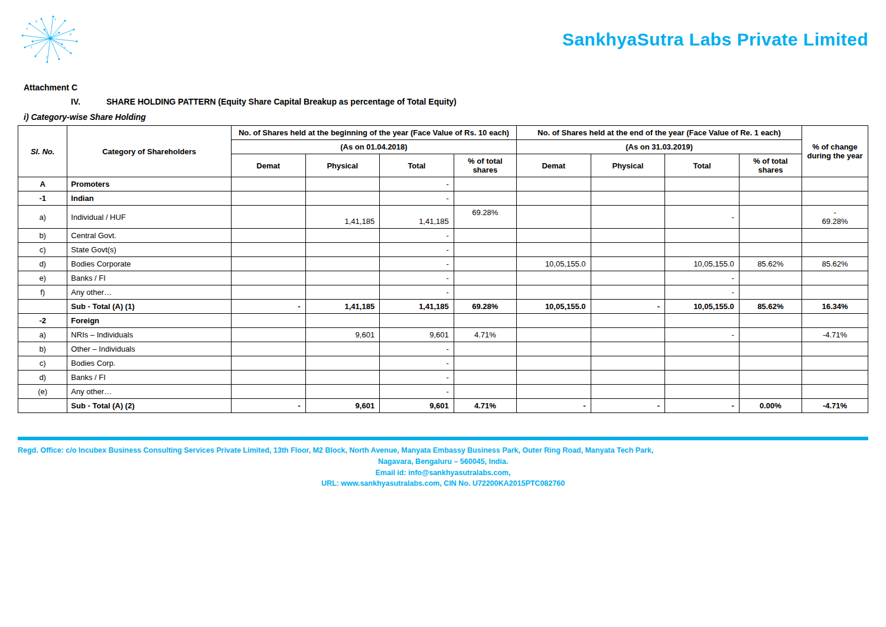β γ α λ μ σ θ
SankhyaSutra Labs Private Limited
Attachment C
IV. SHARE HOLDING PATTERN (Equity Share Capital Breakup as percentage of Total Equity)
i) Category-wise Share Holding
| Sl. No. | Category of Shareholders | No. of Shares held at the beginning of the year (Face Value of Rs. 10 each) | No. of Shares held at the end of the year (Face Value of Re. 1 each) | % of change during the year |
| --- | --- | --- | --- | --- |
| (As on 01.04.2018) | (As on 31.03.2019) |
| Demat | Physical | Total | % of total shares | Demat | Physical | Total | % of total shares |
| A | Promoters | | | - | | | | | | |
| -1 | Indian | | | - | | | | | | |
| a) | Individual / HUF | | 1,41,185 | 1,41,185 | 69.28% | | | - | | - 69.28% |
| b) | Central Govt. | | | - | | | | | | |
| c) | State Govt(s) | | | - | | | | | | |
| d) | Bodies Corporate | | | - | | 10,05,155.0 | | 10,05,155.0 | 85.62% | 85.62% |
| e) | Banks / FI | | | - | | | | - | | |
| f) | Any other… | | | - | | | | - | | |
| | Sub - Total (A) (1) | - | 1,41,185 | 1,41,185 | 69.28% | 10,05,155.0 | - | 10,05,155.0 | 85.62% | 16.34% |
| -2 | Foreign | | | | | | | | | |
| a) | NRIs – Individuals | | 9,601 | 9,601 | 4.71% | | | - | | -4.71% |
| b) | Other – Individuals | | | - | | | | | | |
| c) | Bodies Corp. | | | - | | | | | | |
| d) | Banks / FI | | | - | | | | | | |
| (e) | Any other… | | | - | | | | | | |
| | Sub - Total (A) (2) | - | 9,601 | 9,601 | 4.71% | - | - | - | 0.00% | -4.71% |
Regd. Office: c/o Incubex Business Consulting Services Private Limited, 13th Floor, M2 Block, North Avenue, Manyata Embassy Business Park, Outer Ring Road, Manyata Tech Park,
Nagavara, Bengaluru – 560045, India.
Email id: info@sankhyasutralabs.com,
URL: www.sankhyasutralabs.com, CIN No. U72200KA2015PTC082760